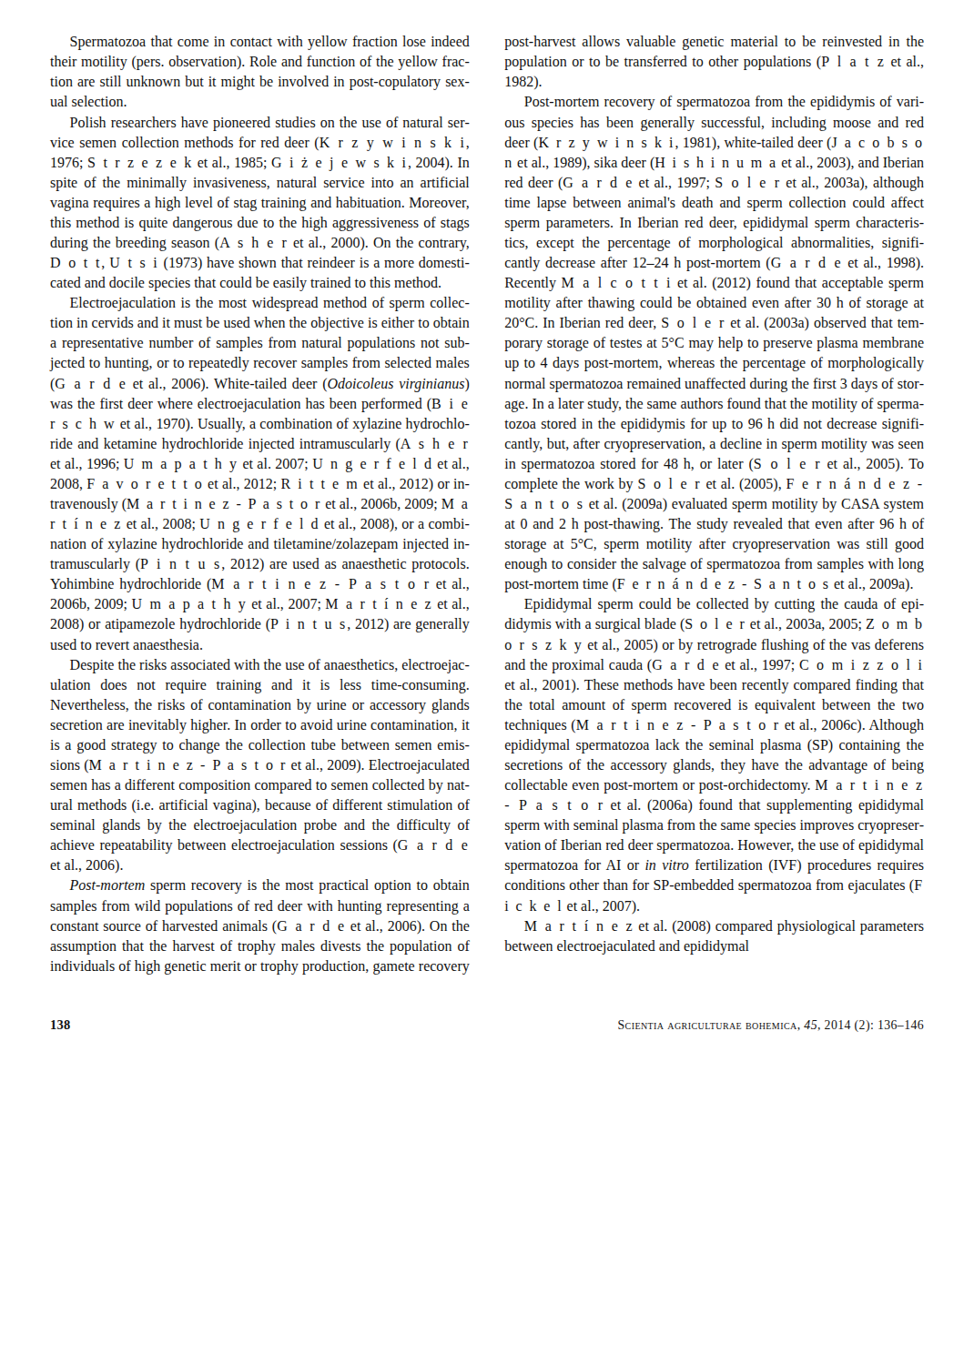Spermatozoa that come in contact with yellow fraction lose indeed their motility (pers. observation). Role and function of the yellow fraction are still unknown but it might be involved in post-copulatory sexual selection.
Polish researchers have pioneered studies on the use of natural service semen collection methods for red deer (K r z y w i n s k i, 1976; S t r z e z e k et al., 1985; G i ż e j e w s k i, 2004). In spite of the minimally invasiveness, natural service into an artificial vagina requires a high level of stag training and habituation. Moreover, this method is quite dangerous due to the high aggressiveness of stags during the breeding season (A s h e r et al., 2000). On the contrary, D o t t, U t s i (1973) have shown that reindeer is a more domesticated and docile species that could be easily trained to this method.
Electroejaculation is the most widespread method of sperm collection in cervids and it must be used when the objective is either to obtain a representative number of samples from natural populations not subjected to hunting, or to repeatedly recover samples from selected males (G a r d e et al., 2006). White-tailed deer (Odoicoleus virginianus) was the first deer where electroejaculation has been performed (B i e r s c h w et al., 1970). Usually, a combination of xylazine hydrochloride and ketamine hydrochloride injected intramuscularly (A s h e r et al., 1996; U m a p a t h y et al. 2007; U n g e r f e l d et al., 2008, F a v o r e t t o et al., 2012; R i t t e m et al., 2012) or intravenously (M a r t i n e z - P a s t o r et al., 2006b, 2009; M a r t í n e z et al., 2008; U n g e r f e l d et al., 2008), or a combination of xylazine hydrochloride and tiletamine/zolazepam injected intramuscularly (P i n t u s, 2012) are used as anaesthetic protocols. Yohimbine hydrochloride (M a r t i n e z - P a s t o r et al., 2006b, 2009; U m a p a t h y et al., 2007; M a r t í n e z et al., 2008) or atipamezole hydrochloride (P i n t u s, 2012) are generally used to revert anaesthesia.
Despite the risks associated with the use of anaesthetics, electroejaculation does not require training and it is less time-consuming. Nevertheless, the risks of contamination by urine or accessory glands secretion are inevitably higher. In order to avoid urine contamination, it is a good strategy to change the collection tube between semen emissions (M a r t i n e z - P a s t o r et al., 2009). Electroejaculated semen has a different composition compared to semen collected by natural methods (i.e. artificial vagina), because of different stimulation of seminal glands by the electroejaculation probe and the difficulty of achieve repeatability between electroejaculation sessions (G a r d e et al., 2006).
Post-mortem sperm recovery is the most practical option to obtain samples from wild populations of red deer with hunting representing a constant source of harvested animals (G a r d e et al., 2006). On the assumption that the harvest of trophy males divests the population of individuals of high genetic merit or trophy production, gamete recovery post-harvest allows valuable genetic material to be reinvested in the population or to be transferred to other populations (P l a t z et al., 1982).
Post-mortem recovery of spermatozoa from the epididymis of various species has been generally successful, including moose and red deer (K r z y w i n s k i, 1981), white-tailed deer (J a c o b s o n et al., 1989), sika deer (H i s h i n u m a et al., 2003), and Iberian red deer (G a r d e et al., 1997; S o l e r et al., 2003a), although time lapse between animal's death and sperm collection could affect sperm parameters. In Iberian red deer, epididymal sperm characteristics, except the percentage of morphological abnormalities, significantly decrease after 12–24 h post-mortem (G a r d e et al., 1998). Recently M a l c o t t i et al. (2012) found that acceptable sperm motility after thawing could be obtained even after 30 h of storage at 20°C. In Iberian red deer, S o l e r et al. (2003a) observed that temporary storage of testes at 5°C may help to preserve plasma membrane up to 4 days post-mortem, whereas the percentage of morphologically normal spermatozoa remained unaffected during the first 3 days of storage. In a later study, the same authors found that the motility of spermatozoa stored in the epididymis for up to 96 h did not decrease significantly, but, after cryopreservation, a decline in sperm motility was seen in spermatozoa stored for 48 h, or later (S o l e r et al., 2005). To complete the work by S o l e r et al. (2005), F e r n á n d e z - S a n t o s et al. (2009a) evaluated sperm motility by CASA system at 0 and 2 h post-thawing. The study revealed that even after 96 h of storage at 5°C, sperm motility after cryopreservation was still good enough to consider the salvage of spermatozoa from samples with long post-mortem time (F e r n á n d e z - S a n t o s et al., 2009a).
Epididymal sperm could be collected by cutting the cauda of epididymis with a surgical blade (S o l e r et al., 2003a, 2005; Z o m b o r s z k y et al., 2005) or by retrograde flushing of the vas deferens and the proximal cauda (G a r d e et al., 1997; C o m i z z o l i et al., 2001). These methods have been recently compared finding that the total amount of sperm recovered is equivalent between the two techniques (M a r t i n e z - P a s t o r et al., 2006c). Although epididymal spermatozoa lack the seminal plasma (SP) containing the secretions of the accessory glands, they have the advantage of being collectable even post-mortem or post-orchidectomy. M a r t i n e z - P a s t o r et al. (2006a) found that supplementing epididymal sperm with seminal plasma from the same species improves cryopreservation of Iberian red deer spermatozoa. However, the use of epididymal spermatozoa for AI or in vitro fertilization (IVF) procedures requires conditions other than for SP-embedded spermatozoa from ejaculates (F i c k e l et al., 2007).
M a r t í n e z et al. (2008) compared physiological parameters between electroejaculated and epididymal
138 Scientia agriculturae bohemica, 45, 2014 (2): 136–146